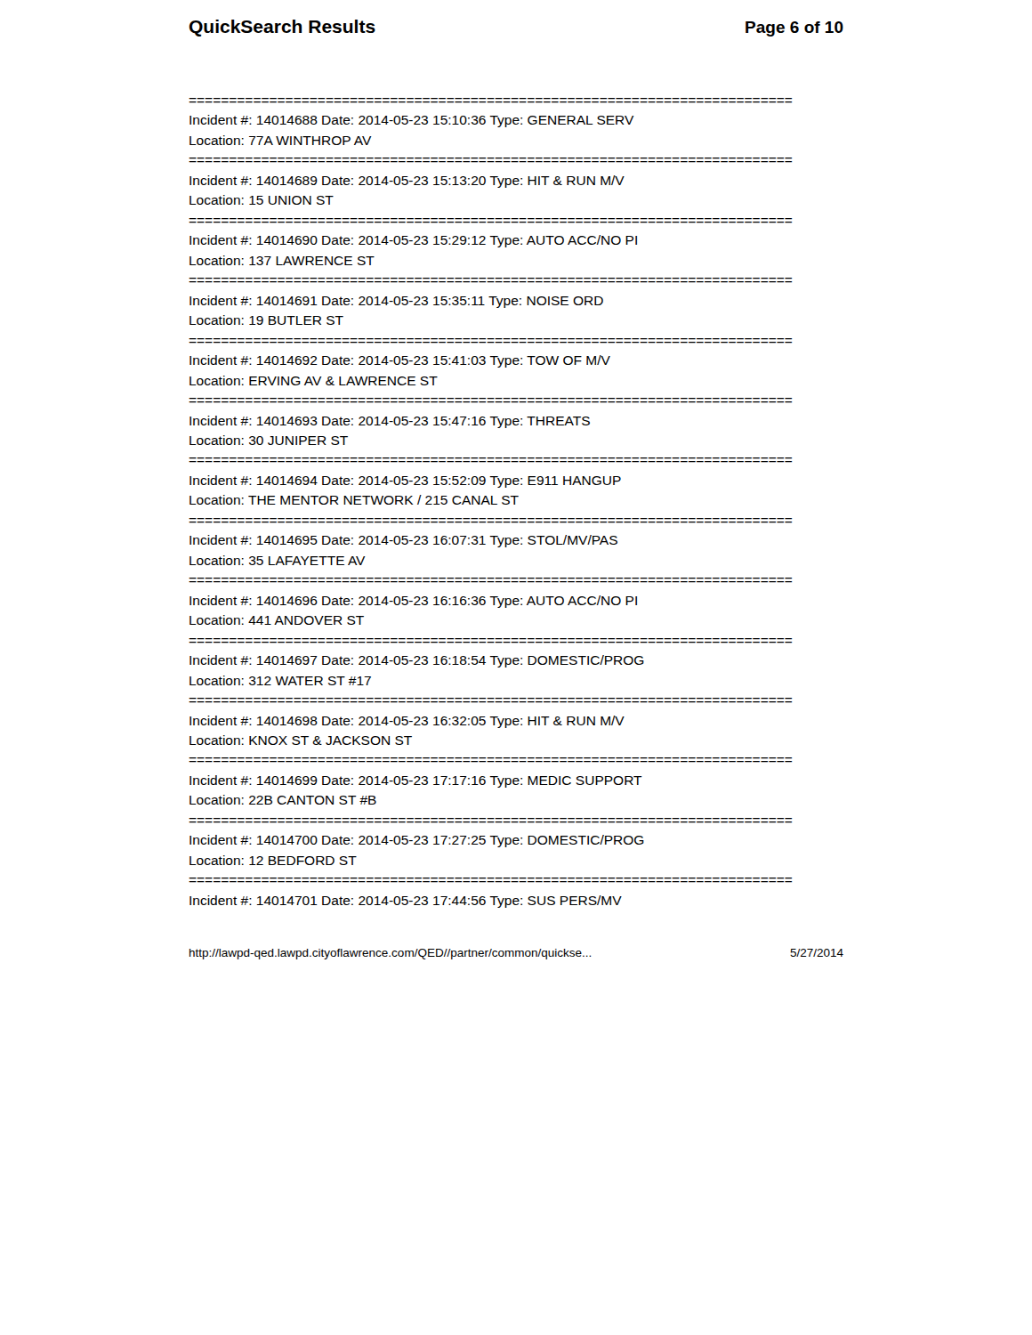QuickSearch Results Page 6 of 10
===========================================================================
Incident #: 14014688 Date: 2014-05-23 15:10:36 Type: GENERAL SERV
Location: 77A WINTHROP AV
===========================================================================
Incident #: 14014689 Date: 2014-05-23 15:13:20 Type: HIT & RUN M/V
Location: 15 UNION ST
===========================================================================
Incident #: 14014690 Date: 2014-05-23 15:29:12 Type: AUTO ACC/NO PI
Location: 137 LAWRENCE ST
===========================================================================
Incident #: 14014691 Date: 2014-05-23 15:35:11 Type: NOISE ORD
Location: 19 BUTLER ST
===========================================================================
Incident #: 14014692 Date: 2014-05-23 15:41:03 Type: TOW OF M/V
Location: ERVING AV & LAWRENCE ST
===========================================================================
Incident #: 14014693 Date: 2014-05-23 15:47:16 Type: THREATS
Location: 30 JUNIPER ST
===========================================================================
Incident #: 14014694 Date: 2014-05-23 15:52:09 Type: E911 HANGUP
Location: THE MENTOR NETWORK / 215 CANAL ST
===========================================================================
Incident #: 14014695 Date: 2014-05-23 16:07:31 Type: STOL/MV/PAS
Location: 35 LAFAYETTE AV
===========================================================================
Incident #: 14014696 Date: 2014-05-23 16:16:36 Type: AUTO ACC/NO PI
Location: 441 ANDOVER ST
===========================================================================
Incident #: 14014697 Date: 2014-05-23 16:18:54 Type: DOMESTIC/PROG
Location: 312 WATER ST #17
===========================================================================
Incident #: 14014698 Date: 2014-05-23 16:32:05 Type: HIT & RUN M/V
Location: KNOX ST & JACKSON ST
===========================================================================
Incident #: 14014699 Date: 2014-05-23 17:17:16 Type: MEDIC SUPPORT
Location: 22B CANTON ST #B
===========================================================================
Incident #: 14014700 Date: 2014-05-23 17:27:25 Type: DOMESTIC/PROG
Location: 12 BEDFORD ST
===========================================================================
Incident #: 14014701 Date: 2014-05-23 17:44:56 Type: SUS PERS/MV
http://lawpd-qed.lawpd.cityoflawrence.com/QED//partner/common/quickse... 5/27/2014